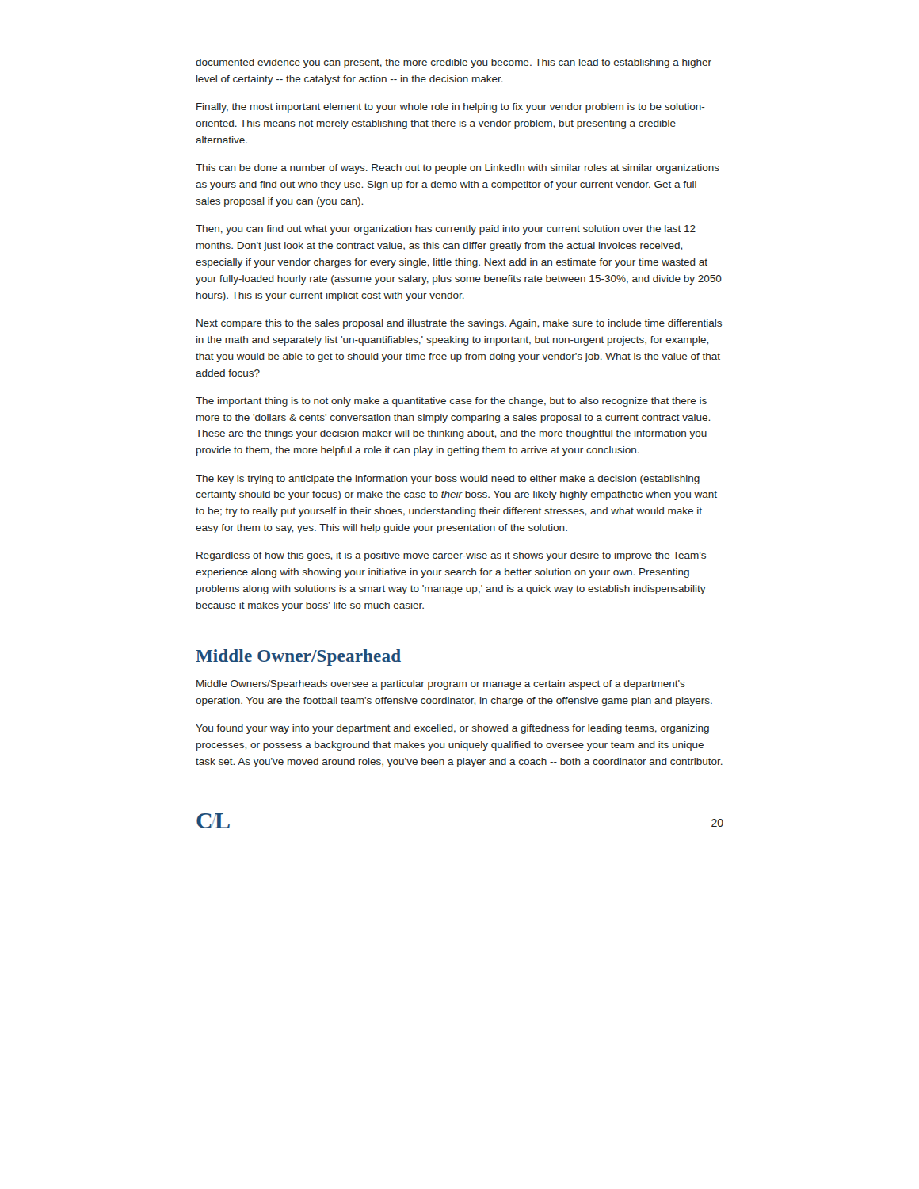documented evidence you can present, the more credible you become. This can lead to establishing a higher level of certainty -- the catalyst for action -- in the decision maker.
Finally, the most important element to your whole role in helping to fix your vendor problem is to be solution-oriented. This means not merely establishing that there is a vendor problem, but presenting a credible alternative.
This can be done a number of ways. Reach out to people on LinkedIn with similar roles at similar organizations as yours and find out who they use. Sign up for a demo with a competitor of your current vendor. Get a full sales proposal if you can (you can).
Then, you can find out what your organization has currently paid into your current solution over the last 12 months. Don't just look at the contract value, as this can differ greatly from the actual invoices received, especially if your vendor charges for every single, little thing. Next add in an estimate for your time wasted at your fully-loaded hourly rate (assume your salary, plus some benefits rate between 15-30%, and divide by 2050 hours). This is your current implicit cost with your vendor.
Next compare this to the sales proposal and illustrate the savings. Again, make sure to include time differentials in the math and separately list 'un-quantifiables,' speaking to important, but non-urgent projects, for example, that you would be able to get to should your time free up from doing your vendor's job. What is the value of that added focus?
The important thing is to not only make a quantitative case for the change, but to also recognize that there is more to the 'dollars & cents' conversation than simply comparing a sales proposal to a current contract value. These are the things your decision maker will be thinking about, and the more thoughtful the information you provide to them, the more helpful a role it can play in getting them to arrive at your conclusion.
The key is trying to anticipate the information your boss would need to either make a decision (establishing certainty should be your focus) or make the case to their boss. You are likely highly empathetic when you want to be; try to really put yourself in their shoes, understanding their different stresses, and what would make it easy for them to say, yes. This will help guide your presentation of the solution.
Regardless of how this goes, it is a positive move career-wise as it shows your desire to improve the Team's experience along with showing your initiative in your search for a better solution on your own. Presenting problems along with solutions is a smart way to 'manage up,' and is a quick way to establish indispensability because it makes your boss' life so much easier.
Middle Owner/Spearhead
Middle Owners/Spearheads oversee a particular program or manage a certain aspect of a department's operation. You are the football team's offensive coordinator, in charge of the offensive game plan and players.
You found your way into your department and excelled, or showed a giftedness for leading teams, organizing processes, or possess a background that makes you uniquely qualified to oversee your team and its unique task set. As you've moved around roles, you've been a player and a coach -- both a coordinator and contributor.
C/L
20